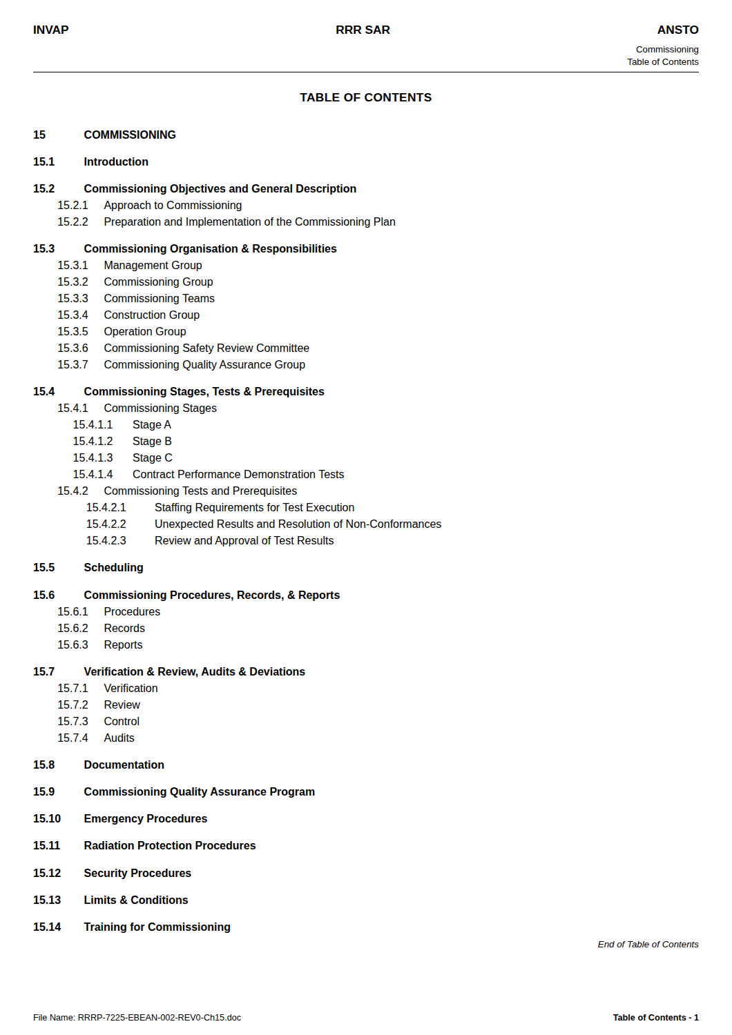INVAP
RRR SAR
ANSTO
Commissioning
Table of Contents
TABLE OF CONTENTS
15 COMMISSIONING
15.1 Introduction
15.2 Commissioning Objectives and General Description
15.2.1 Approach to Commissioning
15.2.2 Preparation and Implementation of the Commissioning Plan
15.3 Commissioning Organisation & Responsibilities
15.3.1 Management Group
15.3.2 Commissioning Group
15.3.3 Commissioning Teams
15.3.4 Construction Group
15.3.5 Operation Group
15.3.6 Commissioning Safety Review Committee
15.3.7 Commissioning Quality Assurance Group
15.4 Commissioning Stages, Tests & Prerequisites
15.4.1 Commissioning Stages
15.4.1.1 Stage A
15.4.1.2 Stage B
15.4.1.3 Stage C
15.4.1.4 Contract Performance Demonstration Tests
15.4.2 Commissioning Tests and Prerequisites
15.4.2.1 Staffing Requirements for Test Execution
15.4.2.2 Unexpected Results and Resolution of Non-Conformances
15.4.2.3 Review and Approval of Test Results
15.5 Scheduling
15.6 Commissioning Procedures, Records, & Reports
15.6.1 Procedures
15.6.2 Records
15.6.3 Reports
15.7 Verification & Review, Audits & Deviations
15.7.1 Verification
15.7.2 Review
15.7.3 Control
15.7.4 Audits
15.8 Documentation
15.9 Commissioning Quality Assurance Program
15.10 Emergency Procedures
15.11 Radiation Protection Procedures
15.12 Security Procedures
15.13 Limits & Conditions
15.14 Training for Commissioning
End of Table of Contents
File Name: RRRP-7225-EBEAN-002-REV0-Ch15.doc
Table of Contents - 1